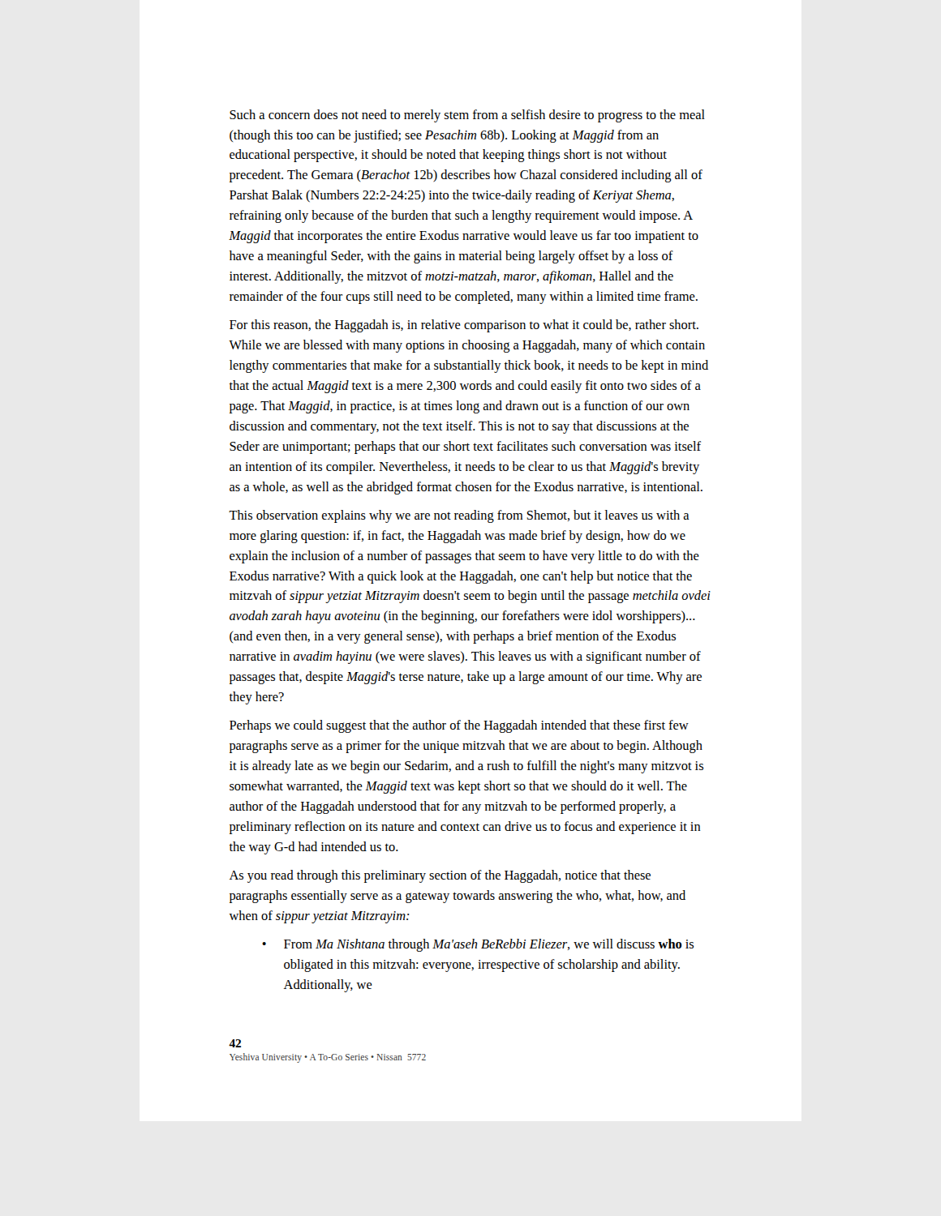Such a concern does not need to merely stem from a selfish desire to progress to the meal (though this too can be justified; see Pesachim 68b). Looking at Maggid from an educational perspective, it should be noted that keeping things short is not without precedent. The Gemara (Berachot 12b) describes how Chazal considered including all of Parshat Balak (Numbers 22:2-24:25) into the twice-daily reading of Keriyat Shema, refraining only because of the burden that such a lengthy requirement would impose. A Maggid that incorporates the entire Exodus narrative would leave us far too impatient to have a meaningful Seder, with the gains in material being largely offset by a loss of interest. Additionally, the mitzvot of motzi-matzah, maror, afikoman, Hallel and the remainder of the four cups still need to be completed, many within a limited time frame.
For this reason, the Haggadah is, in relative comparison to what it could be, rather short. While we are blessed with many options in choosing a Haggadah, many of which contain lengthy commentaries that make for a substantially thick book, it needs to be kept in mind that the actual Maggid text is a mere 2,300 words and could easily fit onto two sides of a page. That Maggid, in practice, is at times long and drawn out is a function of our own discussion and commentary, not the text itself. This is not to say that discussions at the Seder are unimportant; perhaps that our short text facilitates such conversation was itself an intention of its compiler. Nevertheless, it needs to be clear to us that Maggid's brevity as a whole, as well as the abridged format chosen for the Exodus narrative, is intentional.
This observation explains why we are not reading from Shemot, but it leaves us with a more glaring question: if, in fact, the Haggadah was made brief by design, how do we explain the inclusion of a number of passages that seem to have very little to do with the Exodus narrative? With a quick look at the Haggadah, one can't help but notice that the mitzvah of sippur yetziat Mitzrayim doesn't seem to begin until the passage metchila ovdei avodah zarah hayu avoteinu (in the beginning, our forefathers were idol worshippers)... (and even then, in a very general sense), with perhaps a brief mention of the Exodus narrative in avadim hayinu (we were slaves). This leaves us with a significant number of passages that, despite Maggid's terse nature, take up a large amount of our time. Why are they here?
Perhaps we could suggest that the author of the Haggadah intended that these first few paragraphs serve as a primer for the unique mitzvah that we are about to begin. Although it is already late as we begin our Sedarim, and a rush to fulfill the night's many mitzvot is somewhat warranted, the Maggid text was kept short so that we should do it well. The author of the Haggadah understood that for any mitzvah to be performed properly, a preliminary reflection on its nature and context can drive us to focus and experience it in the way G-d had intended us to.
As you read through this preliminary section of the Haggadah, notice that these paragraphs essentially serve as a gateway towards answering the who, what, how, and when of sippur yetziat Mitzrayim:
From Ma Nishtana through Ma'aseh BeRebbi Eliezer, we will discuss who is obligated in this mitzvah: everyone, irrespective of scholarship and ability. Additionally, we
42
Yeshiva University • A To-Go Series • Nissan 5772